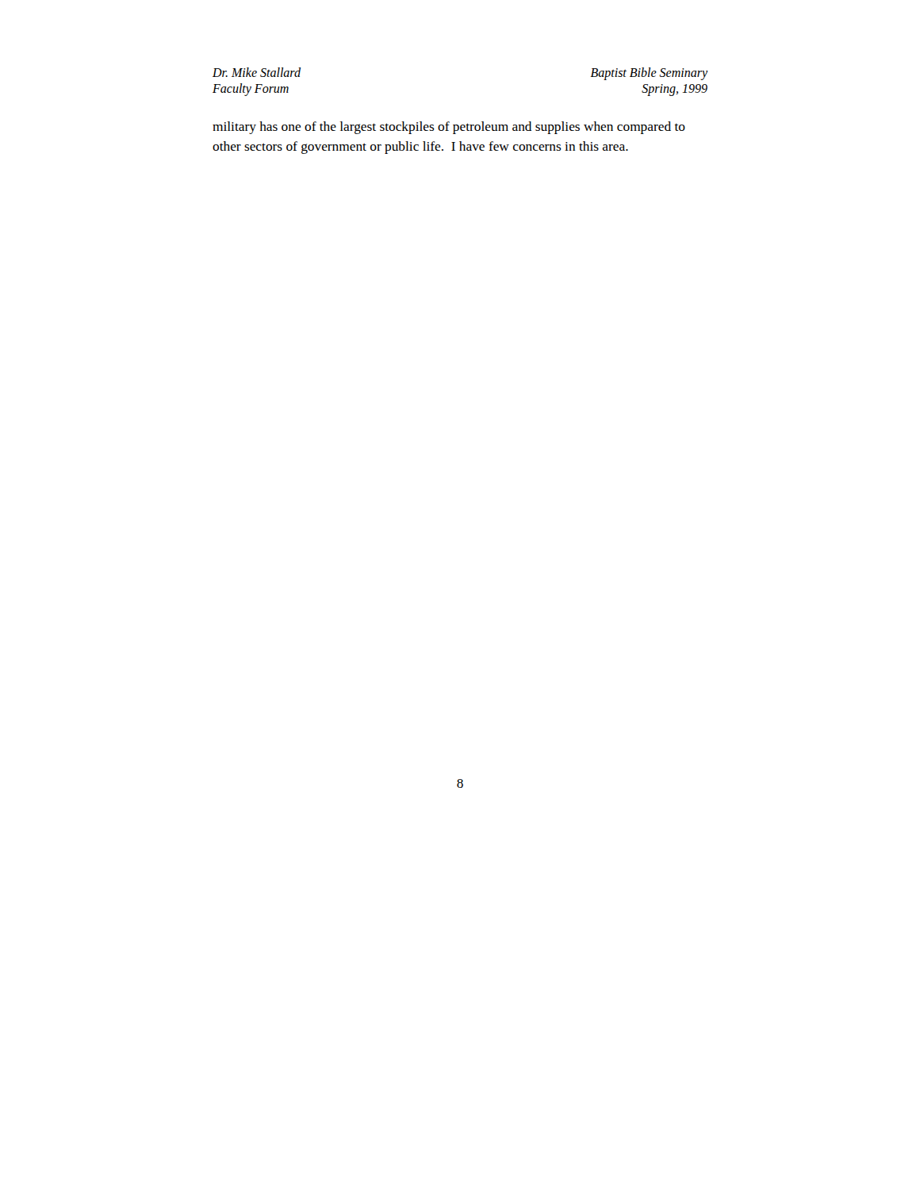Dr. Mike Stallard Baptist Bible Seminary
Faculty Forum Spring, 1999
military has one of the largest stockpiles of petroleum and supplies when compared to other sectors of government or public life. I have few concerns in this area.
8